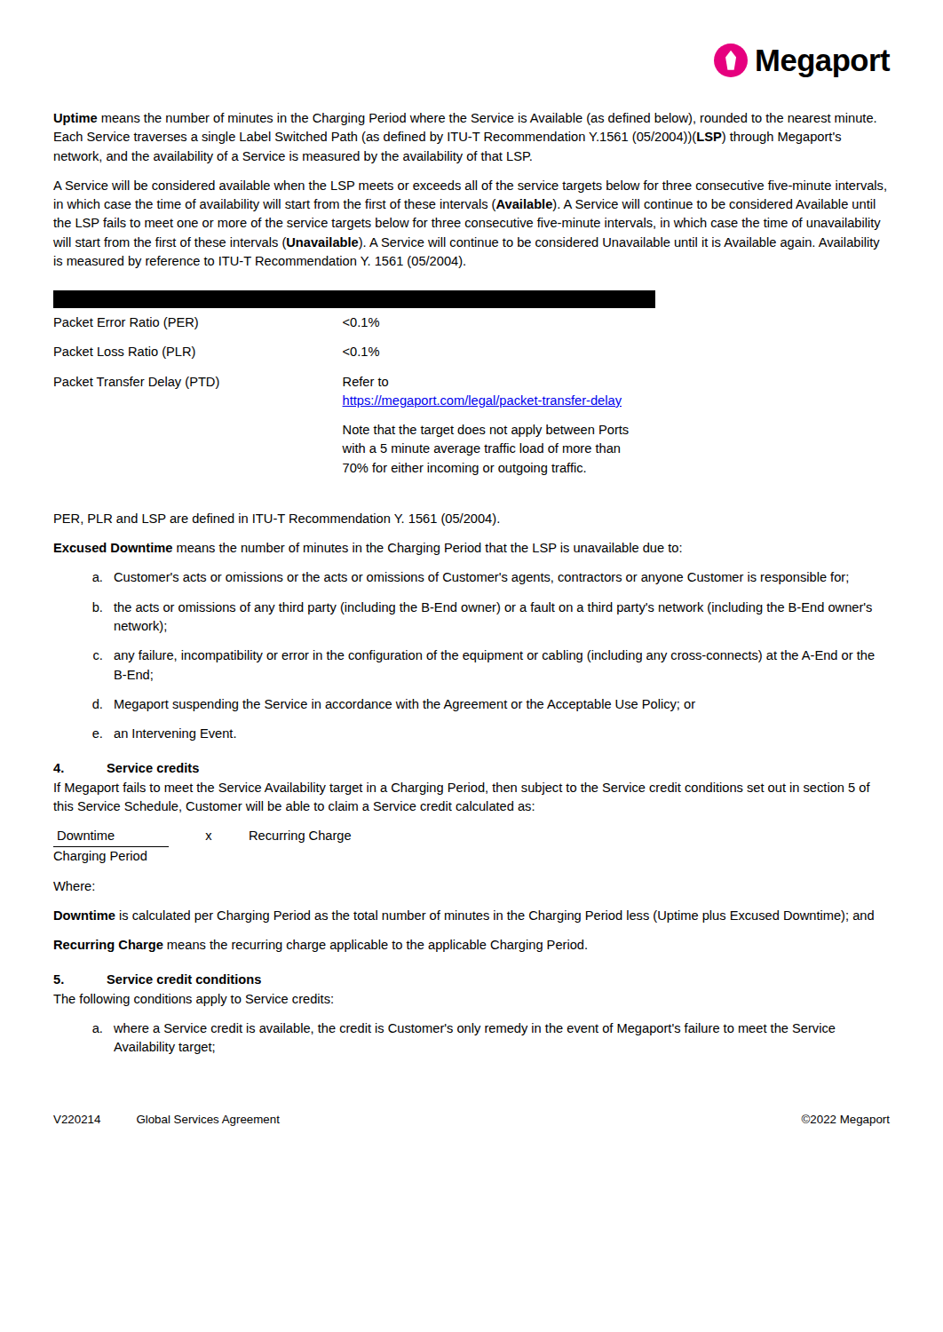Megaport
Uptime means the number of minutes in the Charging Period where the Service is Available (as defined below), rounded to the nearest minute. Each Service traverses a single Label Switched Path (as defined by ITU-T Recommendation Y.1561 (05/2004))(LSP) through Megaport's network, and the availability of a Service is measured by the availability of that LSP.
A Service will be considered available when the LSP meets or exceeds all of the service targets below for three consecutive five-minute intervals, in which case the time of availability will start from the first of these intervals (Available). A Service will continue to be considered Available until the LSP fails to meet one or more of the service targets below for three consecutive five-minute intervals, in which case the time of unavailability will start from the first of these intervals (Unavailable). A Service will continue to be considered Unavailable until it is Available again. Availability is measured by reference to ITU-T Recommendation Y. 1561 (05/2004).
| Packet Error Ratio (PER) | <0.1% |
| Packet Loss Ratio (PLR) | <0.1% |
| Packet Transfer Delay (PTD) | Refer to https://megaport.com/legal/packet-transfer-delay Note that the target does not apply between Ports with a 5 minute average traffic load of more than 70% for either incoming or outgoing traffic. |
PER, PLR and LSP are defined in ITU-T Recommendation Y. 1561 (05/2004).
Excused Downtime means the number of minutes in the Charging Period that the LSP is unavailable due to:
Customer's acts or omissions or the acts or omissions of Customer's agents, contractors or anyone Customer is responsible for;
the acts or omissions of any third party (including the B-End owner) or a fault on a third party's network (including the B-End owner's network);
any failure, incompatibility or error in the configuration of the equipment or cabling (including any cross-connects) at the A-End or the B-End;
Megaport suspending the Service in accordance with the Agreement or the Acceptable Use Policy; or
an Intervening Event.
4. Service credits
If Megaport fails to meet the Service Availability target in a Charging Period, then subject to the Service credit conditions set out in section 5 of this Service Schedule, Customer will be able to claim a Service credit calculated as:
Downtime x Recurring Charge Charging Period
Where:
Downtime is calculated per Charging Period as the total number of minutes in the Charging Period less (Uptime plus Excused Downtime); and
Recurring Charge means the recurring charge applicable to the applicable Charging Period.
5. Service credit conditions
The following conditions apply to Service credits:
where a Service credit is available, the credit is Customer's only remedy in the event of Megaport's failure to meet the Service Availability target;
V220214 Global Services Agreement
©2022 Megaport